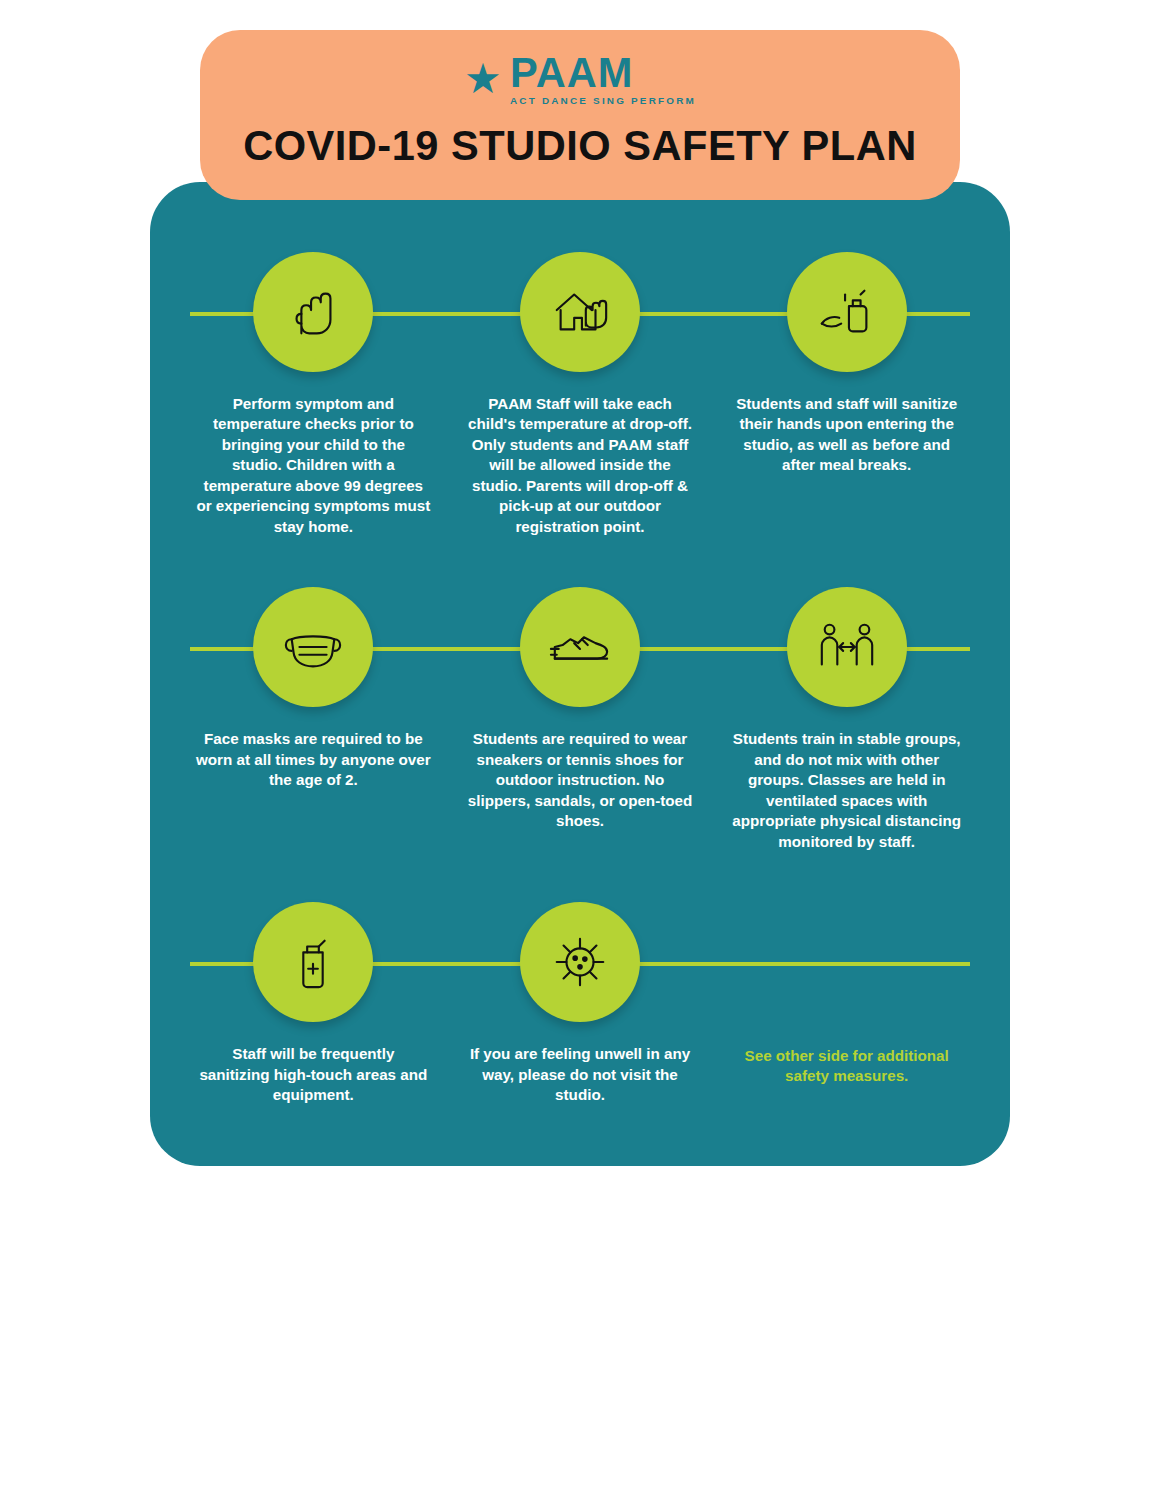★ PAAM ACT DANCE SING PERFORM
COVID-19 STUDIO SAFETY PLAN
Perform symptom and temperature checks prior to bringing your child to the studio. Children with a temperature above 99 degrees or experiencing symptoms must stay home.
PAAM Staff will take each child's temperature at drop-off. Only students and PAAM staff will be allowed inside the studio. Parents will drop-off & pick-up at our outdoor registration point.
Students and staff will sanitize their hands upon entering the studio, as well as before and after meal breaks.
Face masks are required to be worn at all times by anyone over the age of 2.
Students are required to wear sneakers or tennis shoes for outdoor instruction. No slippers, sandals, or open-toed shoes.
Students train in stable groups, and do not mix with other groups. Classes are held in ventilated spaces with appropriate physical distancing monitored by staff.
Staff will be frequently sanitizing high-touch areas and equipment.
If you are feeling unwell in any way, please do not visit the studio.
See other side for additional safety measures.